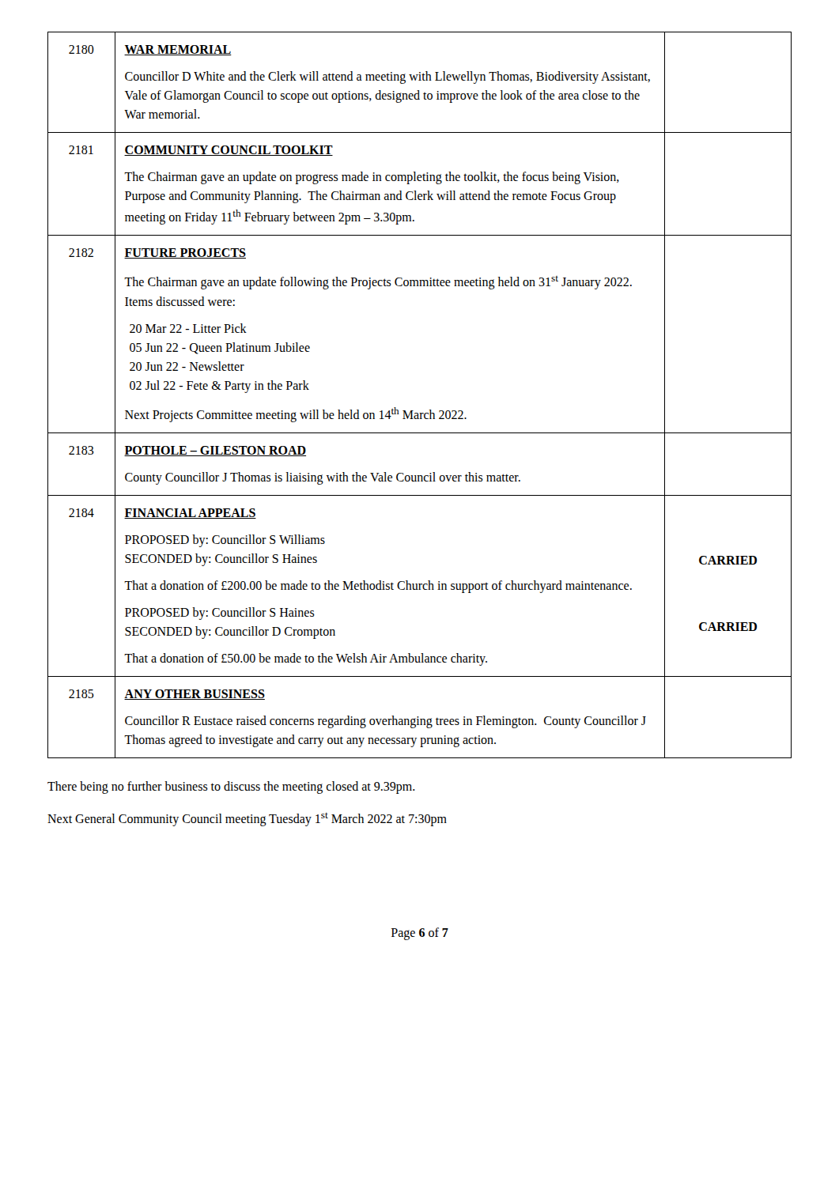| 2180 | WAR MEMORIAL Councillor D White and the Clerk will attend a meeting with Llewellyn Thomas, Biodiversity Assistant, Vale of Glamorgan Council to scope out options, designed to improve the look of the area close to the War memorial. | |
| 2181 | COMMUNITY COUNCIL TOOLKIT The Chairman gave an update on progress made in completing the toolkit, the focus being Vision, Purpose and Community Planning. The Chairman and Clerk will attend the remote Focus Group meeting on Friday 11 th February between 2pm – 3.30pm. | |
| 2182 | FUTURE PROJECTS The Chairman gave an update following the Projects Committee meeting held on 31 st January 2022. Items discussed were: 20 Mar 22 - Litter Pick 05 Jun 22 - Queen Platinum Jubilee 20 Jun 22 - Newsletter 02 Jul 22 - Fete & Party in the Park Next Projects Committee meeting will be held on 14 th March 2022. | |
| 2183 | POTHOLE – GILESTON ROAD County Councillor J Thomas is liaising with the Vale Council over this matter. | |
| 2184 | FINANCIAL APPEALS PROPOSED by: Councillor S Williams SECONDED by: Councillor S Haines That a donation of £200.00 be made to the Methodist Church in support of churchyard maintenance. PROPOSED by: Councillor S Haines SECONDED by: Councillor D Crompton That a donation of £50.00 be made to the Welsh Air Ambulance charity. | CARRIED CARRIED |
| 2185 | ANY OTHER BUSINESS Councillor R Eustace raised concerns regarding overhanging trees in Flemington. County Councillor J Thomas agreed to investigate and carry out any necessary pruning action. | |
There being no further business to discuss the meeting closed at 9.39pm.
Next General Community Council meeting Tuesday 1st March 2022 at 7:30pm
Page 6 of 7